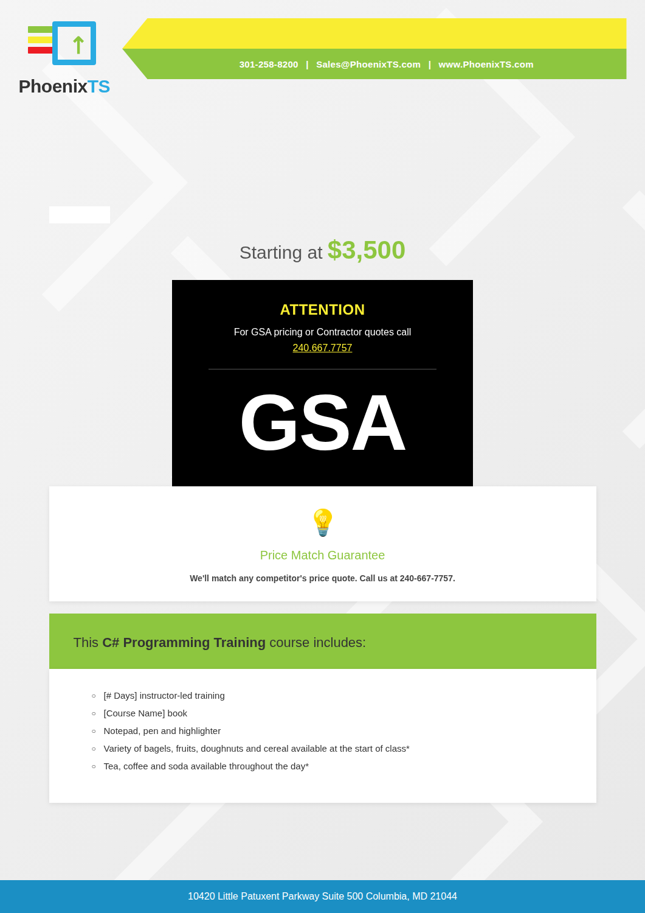↗
PhoenixTS
301-258-8200 | Sales@PhoenixTS.com | www.PhoenixTS.com
Starting at $3,500
ATTENTION
For GSA pricing or Contractor quotes call
240.667.7757
GSA
💡
Price Match Guarantee
We'll match any competitor's price quote. Call us at 240-667-7757.
This C# Programming Training course includes:
[# Days] instructor-led training
[Course Name] book
Notepad, pen and highlighter
Variety of bagels, fruits, doughnuts and cereal available at the start of class*
Tea, coffee and soda available throughout the day*
10420 Little Patuxent Parkway Suite 500 Columbia, MD 21044